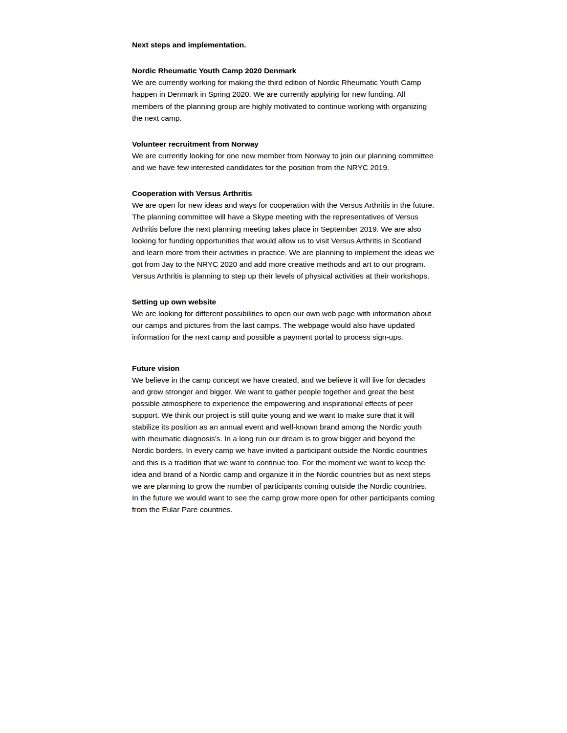Next steps and implementation.
Nordic Rheumatic Youth Camp 2020 Denmark
We are currently working for making the third edition of Nordic Rheumatic Youth Camp happen in Denmark in Spring 2020. We are currently applying for new funding. All members of the planning group are highly motivated to continue working with organizing the next camp.
Volunteer recruitment from Norway
We are currently looking for one new member from Norway to join our planning committee and we have few interested candidates for the position from the NRYC 2019.
Cooperation with Versus Arthritis
We are open for new ideas and ways for cooperation with the Versus Arthritis in the future. The planning committee will have a Skype meeting with the representatives of Versus Arthritis before the next planning meeting takes place in September 2019. We are also looking for funding opportunities that would allow us to visit Versus Arthritis in Scotland and learn more from their activities in practice. We are planning to implement the ideas we got from Jay to the NRYC 2020 and add more creative methods and art to our program. Versus Arthritis is planning to step up their levels of physical activities at their workshops.
Setting up own website
We are looking for different possibilities to open our own web page with information about our camps and pictures from the last camps. The webpage would also have updated information for the next camp and possible a payment portal to process sign-ups.
Future vision
We believe in the camp concept we have created, and we believe it will live for decades and grow stronger and bigger. We want to gather people together and great the best possible atmosphere to experience the empowering and inspirational effects of peer support. We think our project is still quite young and we want to make sure that it will stabilize its position as an annual event and well-known brand among the Nordic youth with rheumatic diagnosis's. In a long run our dream is to grow bigger and beyond the Nordic borders. In every camp we have invited a participant outside the Nordic countries and this is a tradition that we want to continue too. For the moment we want to keep the idea and brand of a Nordic camp and organize it in the Nordic countries but as next steps we are planning to grow the number of participants coming outside the Nordic countries. In the future we would want to see the camp grow more open for other participants coming from the Eular Pare countries.